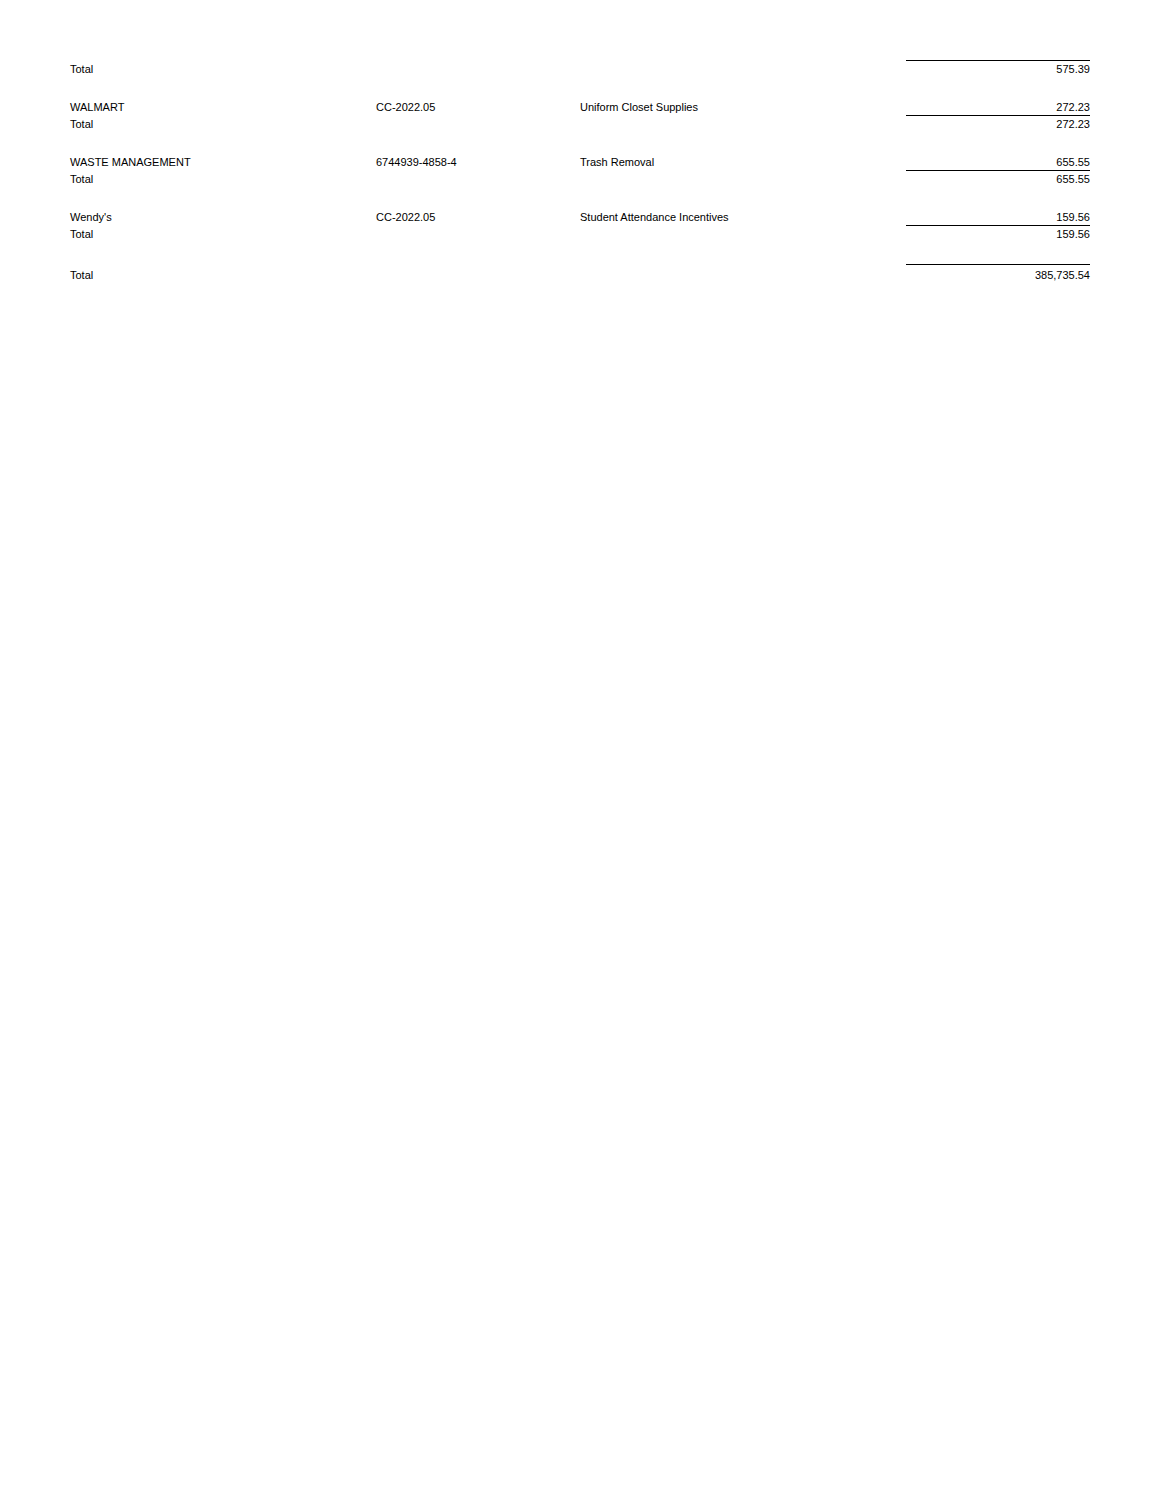| Total | | | 575.39 |
| WALMART | CC-2022.05 | Uniform Closet Supplies | 272.23 |
| Total | | | 272.23 |
| WASTE MANAGEMENT | 6744939-4858-4 | Trash Removal | 655.55 |
| Total | | | 655.55 |
| Wendy's | CC-2022.05 | Student Attendance Incentives | 159.56 |
| Total | | | 159.56 |
| Total | | | 385,735.54 |